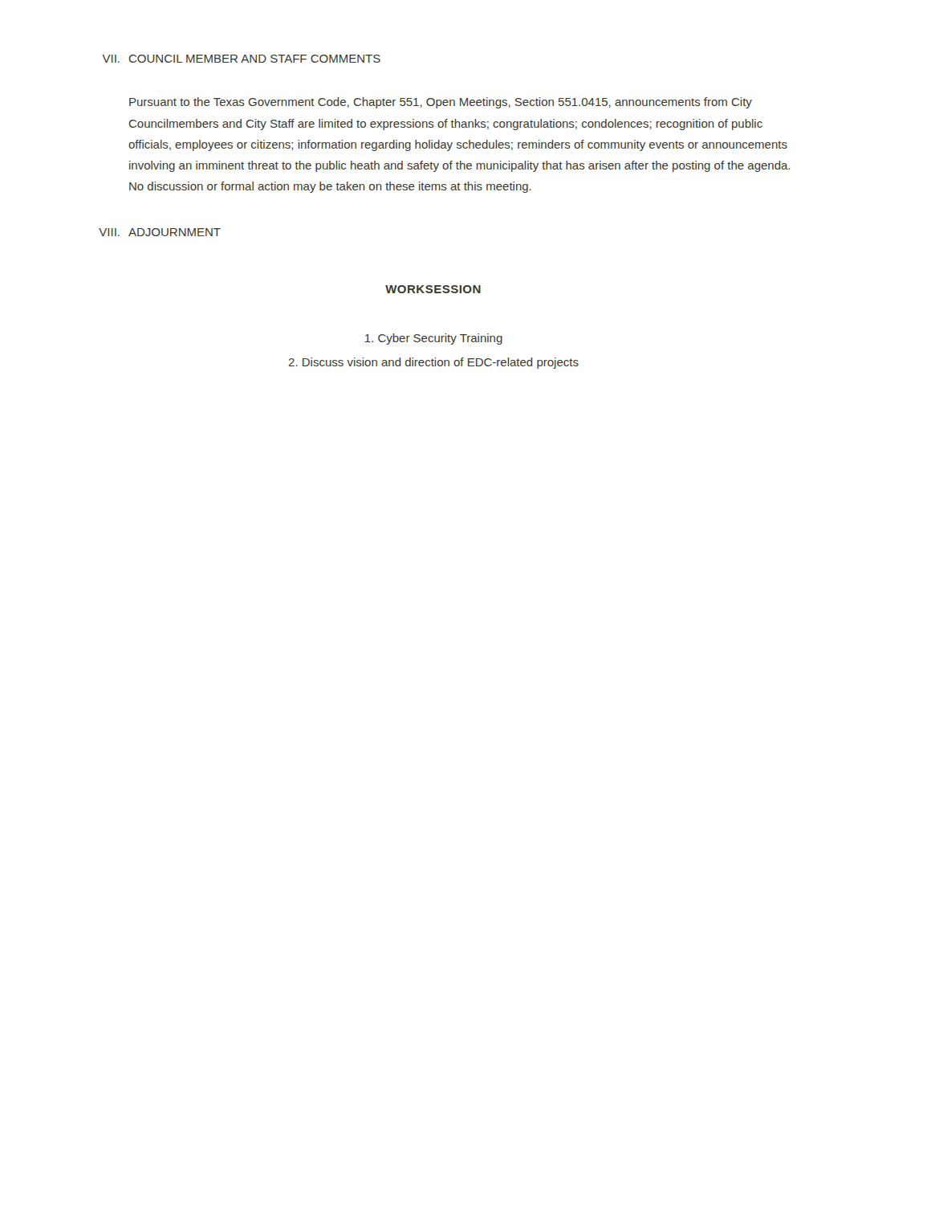VII.
COUNCIL MEMBER AND STAFF COMMENTS
Pursuant to the Texas Government Code, Chapter 551, Open Meetings, Section 551.0415, announcements from City Councilmembers and City Staff are limited to expressions of thanks; congratulations; condolences; recognition of public officials, employees or citizens; information regarding holiday schedules; reminders of community events or announcements involving an imminent threat to the public heath and safety of the municipality that has arisen after the posting of the agenda. No discussion or formal action may be taken on these items at this meeting.
VIII.
ADJOURNMENT
WORKSESSION
1. Cyber Security Training
2. Discuss vision and direction of EDC-related projects